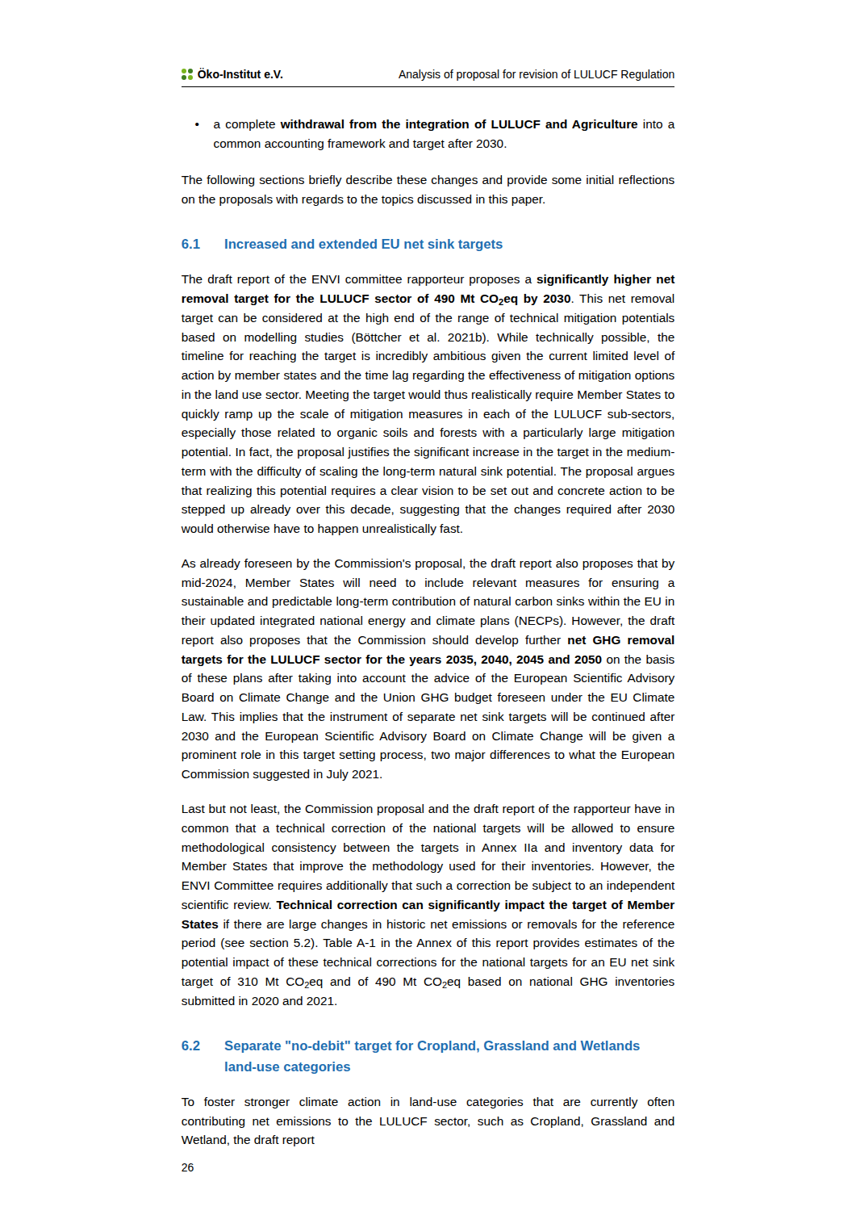Öko-Institut e.V.
Analysis of proposal for revision of LULUCF Regulation
a complete withdrawal from the integration of LULUCF and Agriculture into a common accounting framework and target after 2030.
The following sections briefly describe these changes and provide some initial reflections on the proposals with regards to the topics discussed in this paper.
6.1 Increased and extended EU net sink targets
The draft report of the ENVI committee rapporteur proposes a significantly higher net removal target for the LULUCF sector of 490 Mt CO2eq by 2030. This net removal target can be considered at the high end of the range of technical mitigation potentials based on modelling studies (Böttcher et al. 2021b). While technically possible, the timeline for reaching the target is incredibly ambitious given the current limited level of action by member states and the time lag regarding the effectiveness of mitigation options in the land use sector. Meeting the target would thus realistically require Member States to quickly ramp up the scale of mitigation measures in each of the LULUCF sub-sectors, especially those related to organic soils and forests with a particularly large mitigation potential. In fact, the proposal justifies the significant increase in the target in the medium-term with the difficulty of scaling the long-term natural sink potential. The proposal argues that realizing this potential requires a clear vision to be set out and concrete action to be stepped up already over this decade, suggesting that the changes required after 2030 would otherwise have to happen unrealistically fast.
As already foreseen by the Commission's proposal, the draft report also proposes that by mid-2024, Member States will need to include relevant measures for ensuring a sustainable and predictable long-term contribution of natural carbon sinks within the EU in their updated integrated national energy and climate plans (NECPs). However, the draft report also proposes that the Commission should develop further net GHG removal targets for the LULUCF sector for the years 2035, 2040, 2045 and 2050 on the basis of these plans after taking into account the advice of the European Scientific Advisory Board on Climate Change and the Union GHG budget foreseen under the EU Climate Law. This implies that the instrument of separate net sink targets will be continued after 2030 and the European Scientific Advisory Board on Climate Change will be given a prominent role in this target setting process, two major differences to what the European Commission suggested in July 2021.
Last but not least, the Commission proposal and the draft report of the rapporteur have in common that a technical correction of the national targets will be allowed to ensure methodological consistency between the targets in Annex IIa and inventory data for Member States that improve the methodology used for their inventories. However, the ENVI Committee requires additionally that such a correction be subject to an independent scientific review. Technical correction can significantly impact the target of Member States if there are large changes in historic net emissions or removals for the reference period (see section 5.2). Table A-1 in the Annex of this report provides estimates of the potential impact of these technical corrections for the national targets for an EU net sink target of 310 Mt CO2eq and of 490 Mt CO2eq based on national GHG inventories submitted in 2020 and 2021.
6.2 Separate "no-debit" target for Cropland, Grassland and Wetlands land-use categories
To foster stronger climate action in land-use categories that are currently often contributing net emissions to the LULUCF sector, such as Cropland, Grassland and Wetland, the draft report
26